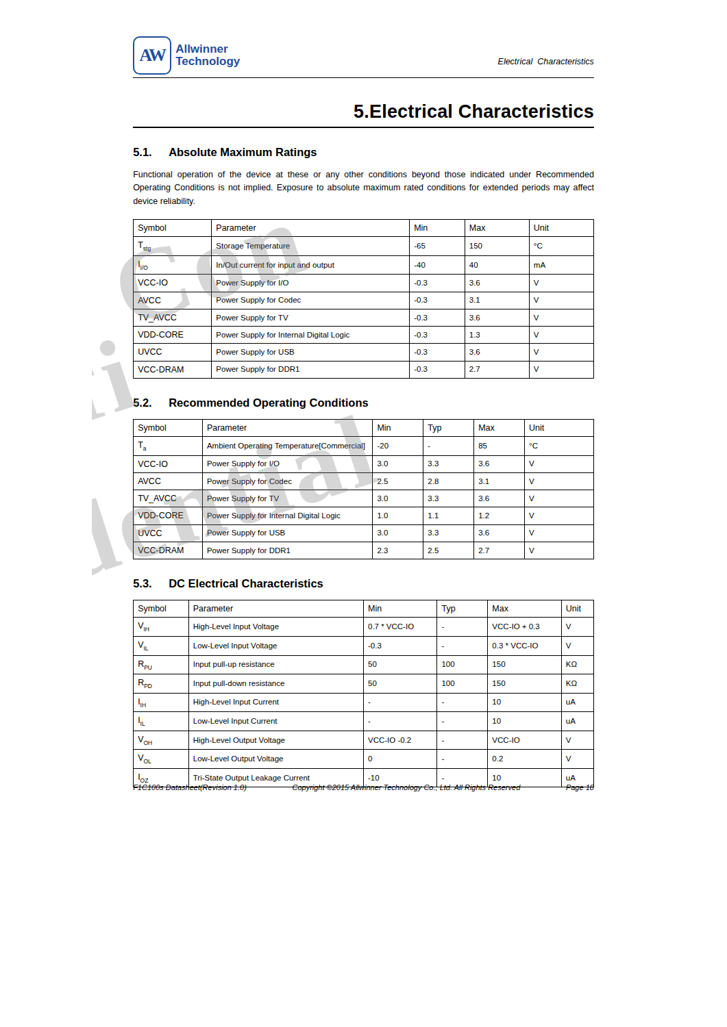AW
Allwinner
Technology
Electrical Characteristics
5.Electrical Characteristics
5.1. Absolute Maximum Ratings
Functional operation of the device at these or any other conditions beyond those indicated under Recommended Operating Conditions is not implied. Exposure to absolute maximum rated conditions for extended periods may affect device reliability.
| Symbol | Parameter | Min | Max | Unit |
| --- | --- | --- | --- | --- |
| T stg | Storage Temperature | -65 | 150 | °C |
| I I/O | In/Out current for input and output | -40 | 40 | mA |
| VCC-IO | Power Supply for I/O | -0.3 | 3.6 | V |
| AVCC | Power Supply for Codec | -0.3 | 3.1 | V |
| TV_AVCC | Power Supply for TV | -0.3 | 3.6 | V |
| VDD-CORE | Power Supply for Internal Digital Logic | -0.3 | 1.3 | V |
| UVCC | Power Supply for USB | -0.3 | 3.6 | V |
| VCC-DRAM | Power Supply for DDR1 | -0.3 | 2.7 | V |
5.2. Recommended Operating Conditions
| Symbol | Parameter | Min | Typ | Max | Unit |
| --- | --- | --- | --- | --- | --- |
| T a | Ambient Operating Temperature[Commercial] | -20 | - | 85 | °C |
| VCC-IO | Power Supply for I/O | 3.0 | 3.3 | 3.6 | V |
| AVCC | Power Supply for Codec | 2.5 | 2.8 | 3.1 | V |
| TV_AVCC | Power Supply for TV | 3.0 | 3.3 | 3.6 | V |
| VDD-CORE | Power Supply for Internal Digital Logic | 1.0 | 1.1 | 1.2 | V |
| UVCC | Power Supply for USB | 3.0 | 3.3 | 3.6 | V |
| VCC-DRAM | Power Supply for DDR1 | 2.3 | 2.5 | 2.7 | V |
5.3. DC Electrical Characteristics
| Symbol | Parameter | Min | Typ | Max | Unit |
| --- | --- | --- | --- | --- | --- |
| V IH | High-Level Input Voltage | 0.7 * VCC-IO | - | VCC-IO + 0.3 | V |
| V IL | Low-Level Input Voltage | -0.3 | - | 0.3 * VCC-IO | V |
| R PU | Input pull-up resistance | 50 | 100 | 150 | KΩ |
| R PD | Input pull-down resistance | 50 | 100 | 150 | KΩ |
| I IH | High-Level Input Current | - | - | 10 | uA |
| I IL | Low-Level Input Current | - | - | 10 | uA |
| V OH | High-Level Output Voltage | VCC-IO -0.2 | - | VCC-IO | V |
| V OL | Low-Level Output Voltage | 0 | - | 0.2 | V |
| I OZ | Tri-State Output Leakage Current | -10 | - | 10 | uA |
Con fi dential
F1C100s Datasheet(Revision 1.0)
Copyright ©2015 Allwinner Technology Co., Ltd. All Rights Reserved
Page 18